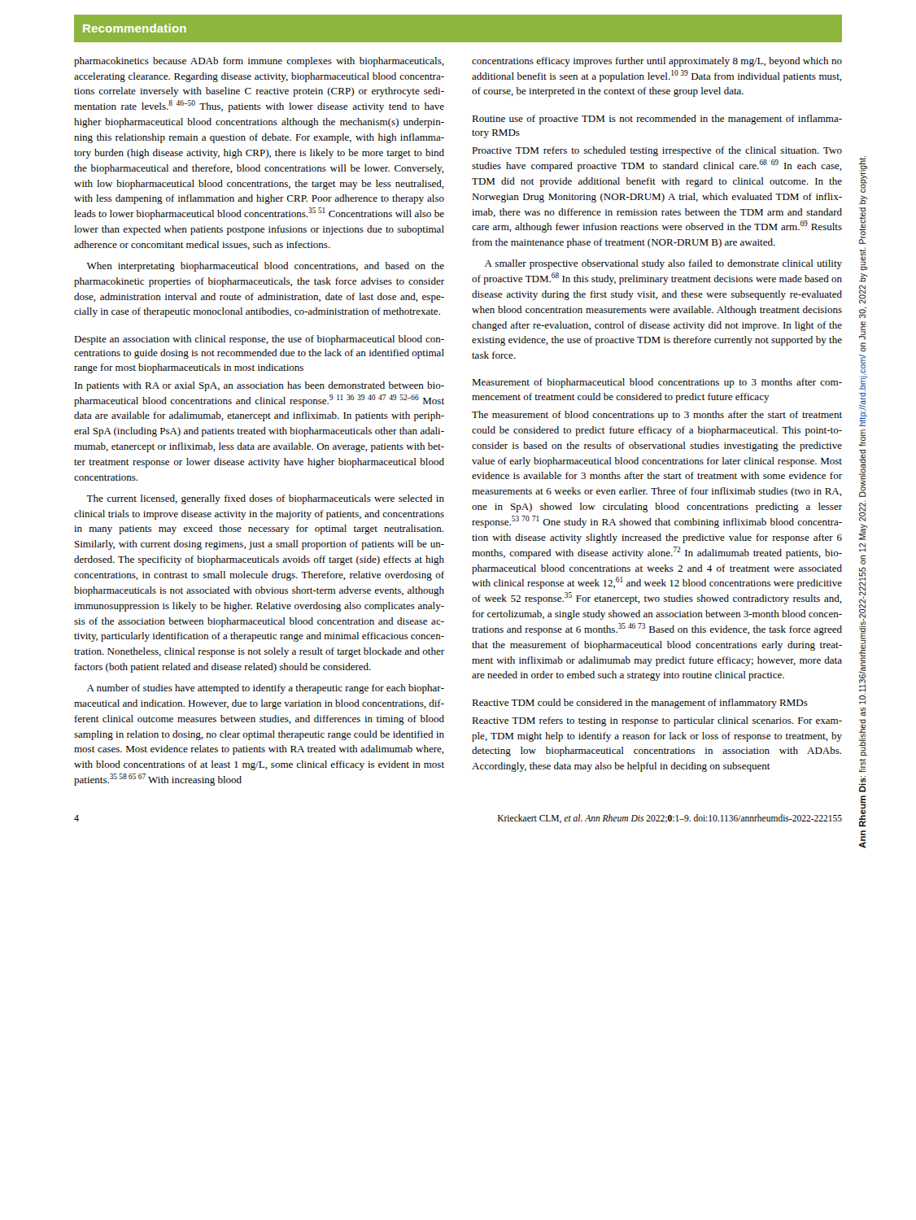Recommendation
pharmacokinetics because ADAb form immune complexes with biopharmaceuticals, accelerating clearance. Regarding disease activity, biopharmaceutical blood concentrations correlate inversely with baseline C reactive protein (CRP) or erythrocyte sedimentation rate levels.8 46–50 Thus, patients with lower disease activity tend to have higher biopharmaceutical blood concentrations although the mechanism(s) underpinning this relationship remain a question of debate. For example, with high inflammatory burden (high disease activity, high CRP), there is likely to be more target to bind the biopharmaceutical and therefore, blood concentrations will be lower. Conversely, with low biopharmaceutical blood concentrations, the target may be less neutralised, with less dampening of inflammation and higher CRP. Poor adherence to therapy also leads to lower biopharmaceutical blood concentrations.35 51 Concentrations will also be lower than expected when patients postpone infusions or injections due to suboptimal adherence or concomitant medical issues, such as infections.
When interpretating biopharmaceutical blood concentrations, and based on the pharmacokinetic properties of biopharmaceuticals, the task force advises to consider dose, administration interval and route of administration, date of last dose and, especially in case of therapeutic monoclonal antibodies, co-administration of methotrexate.
Despite an association with clinical response, the use of biopharmaceutical blood concentrations to guide dosing is not recommended due to the lack of an identified optimal range for most biopharmaceuticals in most indications
In patients with RA or axial SpA, an association has been demonstrated between biopharmaceutical blood concentrations and clinical response.9 11 36 39 40 47 49 52–66 Most data are available for adalimumab, etanercept and infliximab. In patients with peripheral SpA (including PsA) and patients treated with biopharmaceuticals other than adalimumab, etanercept or infliximab, less data are available. On average, patients with better treatment response or lower disease activity have higher biopharmaceutical blood concentrations.
The current licensed, generally fixed doses of biopharmaceuticals were selected in clinical trials to improve disease activity in the majority of patients, and concentrations in many patients may exceed those necessary for optimal target neutralisation. Similarly, with current dosing regimens, just a small proportion of patients will be underdosed. The specificity of biopharmaceuticals avoids off target (side) effects at high concentrations, in contrast to small molecule drugs. Therefore, relative overdosing of biopharmaceuticals is not associated with obvious short-term adverse events, although immunosuppression is likely to be higher. Relative overdosing also complicates analysis of the association between biopharmaceutical blood concentration and disease activity, particularly identification of a therapeutic range and minimal efficacious concentration. Nonetheless, clinical response is not solely a result of target blockade and other factors (both patient related and disease related) should be considered.
A number of studies have attempted to identify a therapeutic range for each biopharmaceutical and indication. However, due to large variation in blood concentrations, different clinical outcome measures between studies, and differences in timing of blood sampling in relation to dosing, no clear optimal therapeutic range could be identified in most cases. Most evidence relates to patients with RA treated with adalimumab where, with blood concentrations of at least 1 mg/L, some clinical efficacy is evident in most patients.35 58 65 67 With increasing blood
concentrations efficacy improves further until approximately 8 mg/L, beyond which no additional benefit is seen at a population level.10 39 Data from individual patients must, of course, be interpreted in the context of these group level data.
Routine use of proactive TDM is not recommended in the management of inflammatory RMDs
Proactive TDM refers to scheduled testing irrespective of the clinical situation. Two studies have compared proactive TDM to standard clinical care.68 69 In each case, TDM did not provide additional benefit with regard to clinical outcome. In the Norwegian Drug Monitoring (NOR-DRUM) A trial, which evaluated TDM of infliximab, there was no difference in remission rates between the TDM arm and standard care arm, although fewer infusion reactions were observed in the TDM arm.69 Results from the maintenance phase of treatment (NOR-DRUM B) are awaited.
A smaller prospective observational study also failed to demonstrate clinical utility of proactive TDM.68 In this study, preliminary treatment decisions were made based on disease activity during the first study visit, and these were subsequently re-evaluated when blood concentration measurements were available. Although treatment decisions changed after re-evaluation, control of disease activity did not improve. In light of the existing evidence, the use of proactive TDM is therefore currently not supported by the task force.
Measurement of biopharmaceutical blood concentrations up to 3 months after commencement of treatment could be considered to predict future efficacy
The measurement of blood concentrations up to 3 months after the start of treatment could be considered to predict future efficacy of a biopharmaceutical. This point-to-consider is based on the results of observational studies investigating the predictive value of early biopharmaceutical blood concentrations for later clinical response. Most evidence is available for 3 months after the start of treatment with some evidence for measurements at 6 weeks or even earlier. Three of four infliximab studies (two in RA, one in SpA) showed low circulating blood concentrations predicting a lesser response.53 70 71 One study in RA showed that combining infliximab blood concentration with disease activity slightly increased the predictive value for response after 6 months, compared with disease activity alone.72 In adalimumab treated patients, biopharmaceutical blood concentrations at weeks 2 and 4 of treatment were associated with clinical response at week 12,61 and week 12 blood concentrations were predicitive of week 52 response.35 For etanercept, two studies showed contradictory results and, for certolizumab, a single study showed an association between 3-month blood concentrations and response at 6 months.35 46 73 Based on this evidence, the task force agreed that the measurement of biopharmaceutical blood concentrations early during treatment with infliximab or adalimumab may predict future efficacy; however, more data are needed in order to embed such a strategy into routine clinical practice.
Reactive TDM could be considered in the management of inflammatory RMDs
Reactive TDM refers to testing in response to particular clinical scenarios. For example, TDM might help to identify a reason for lack or loss of response to treatment, by detecting low biopharmaceutical concentrations in association with ADAbs. Accordingly, these data may also be helpful in deciding on subsequent
4
Krieckaert CLM, et al. Ann Rheum Dis 2022;0:1–9. doi:10.1136/annrheumdis-2022-222155
Ann Rheum Dis: first published as 10.1136/annrheumdis-2022-222155 on 12 May 2022. Downloaded from http://ard.bmj.com/ on June 30, 2022 by guest. Protected by copyright.